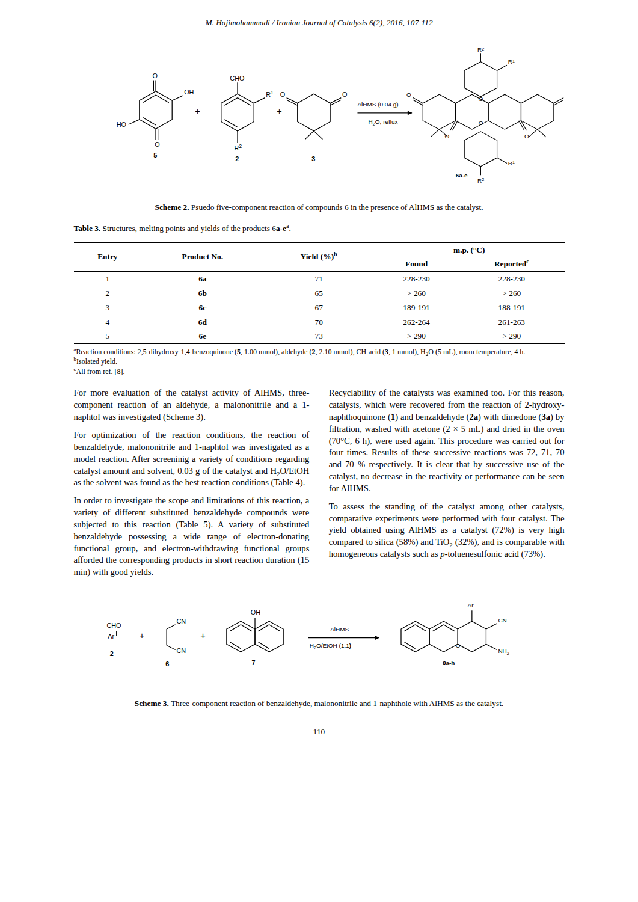M. Hajimohammadi / Iranian Journal of Catalysis 6(2), 2016, 107-112
O O OH HO 5 + CHO R1 R2 2 + O O 3 AlHMS (0.04 g) H2O, reflux O O O O O O R1 R2 R1 R2 6a-e
Scheme 2. Psuedo five-component reaction of compounds 6 in the presence of AlHMS as the catalyst.
Table 3. Structures, melting points and yields of the products 6a-ea.
| Entry | Product No. | Yield (%) b | m.p. (°C) |
| --- | --- | --- | --- |
| Found | Reported c |
| 1 | 6a | 71 | 228-230 | 228-230 |
| 2 | 6b | 65 | > 260 | > 260 |
| 3 | 6c | 67 | 189-191 | 188-191 |
| 4 | 6d | 70 | 262-264 | 261-263 |
| 5 | 6e | 73 | > 290 | > 290 |
aReaction conditions: 2,5-dihydroxy-1,4-benzoquinone (5, 1.00 mmol), aldehyde (2, 2.10 mmol), CH-acid (3, 1 mmol), H2O (5 mL), room temperature, 4 h.
bIsolated yield.
cAll from ref. [8].
For more evaluation of the catalyst activity of AlHMS, three-component reaction of an aldehyde, a malononitrile and a 1-naphtol was investigated (Scheme 3).
For optimization of the reaction conditions, the reaction of benzaldehyde, malononitrile and 1-naphtol was investigated as a model reaction. After screeninig a variety of conditions regarding catalyst amount and solvent, 0.03 g of the catalyst and H2O/EtOH as the solvent was found as the best reaction conditions (Table 4).
In order to investigate the scope and limitations of this reaction, a variety of different substituted benzaldehyde compounds were subjected to this reaction (Table 5). A variety of substituted benzaldehyde possessing a wide range of electron-donating functional group, and electron-withdrawing functional groups afforded the corresponding products in short reaction duration (15 min) with good yields.
Recyclability of the catalysts was examined too. For this reason, catalysts, which were recovered from the reaction of 2-hydroxy-naphthoquinone (1) and benzaldehyde (2a) with dimedone (3a) by filtration, washed with acetone (2 × 5 mL) and dried in the oven (70°C, 6 h), were used again. This procedure was carried out for four times. Results of these successive reactions was 72, 71, 70 and 70 % respectively. It is clear that by successive use of the catalyst, no decrease in the reactivity or performance can be seen for AlHMS.
To assess the standing of the catalyst among other catalysts, comparative experiments were performed with four catalyst. The yield obtained using AlHMS as a catalyst (72%) is very high compared to silica (58%) and TiO2 (32%), and is comparable with homogeneous catalysts such as p-toluenesulfonic acid (73%).
CHO Ar 2 + CN CN 6 + OH 7 AlHMS H2O/EtOH (1:1) Ar CN NH2 O 8a-h
Scheme 3. Three-component reaction of benzaldehyde, malononitrile and 1-naphthole with AlHMS as the catalyst.
110